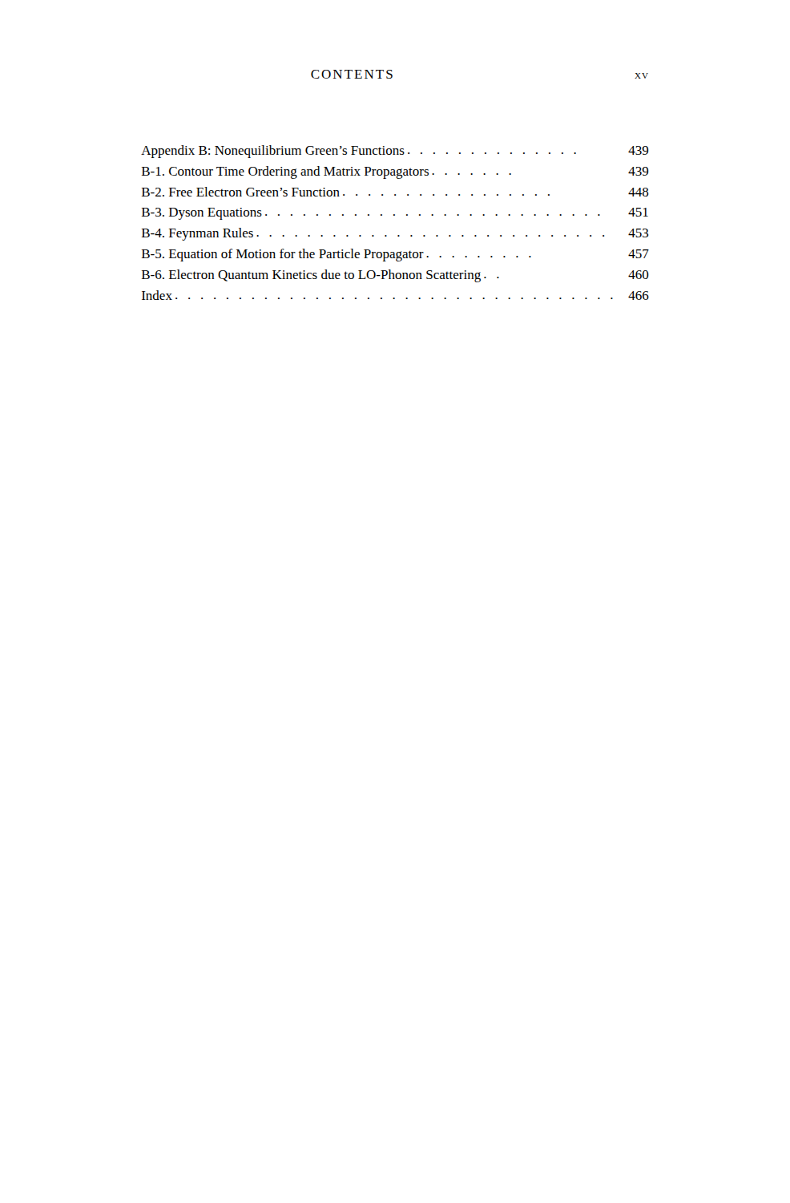CONTENTS
xv
Appendix B: Nonequilibrium Green’s Functions . . . . . . . . . . . . . . 439
B-1. Contour Time Ordering and Matrix Propagators . . . . . . . 439
B-2. Free Electron Green’s Function . . . . . . . . . . . . . . . . . 448
B-3. Dyson Equations . . . . . . . . . . . . . . . . . . . . . . . . . . . 451
B-4. Feynman Rules . . . . . . . . . . . . . . . . . . . . . . . . . . . . 453
B-5. Equation of Motion for the Particle Propagator . . . . . . . . . 457
B-6. Electron Quantum Kinetics due to LO-Phonon Scattering . . 460
Index . . . . . . . . . . . . . . . . . . . . . . . . . . . . . . . . . . . . . . . . . . . . . . 466